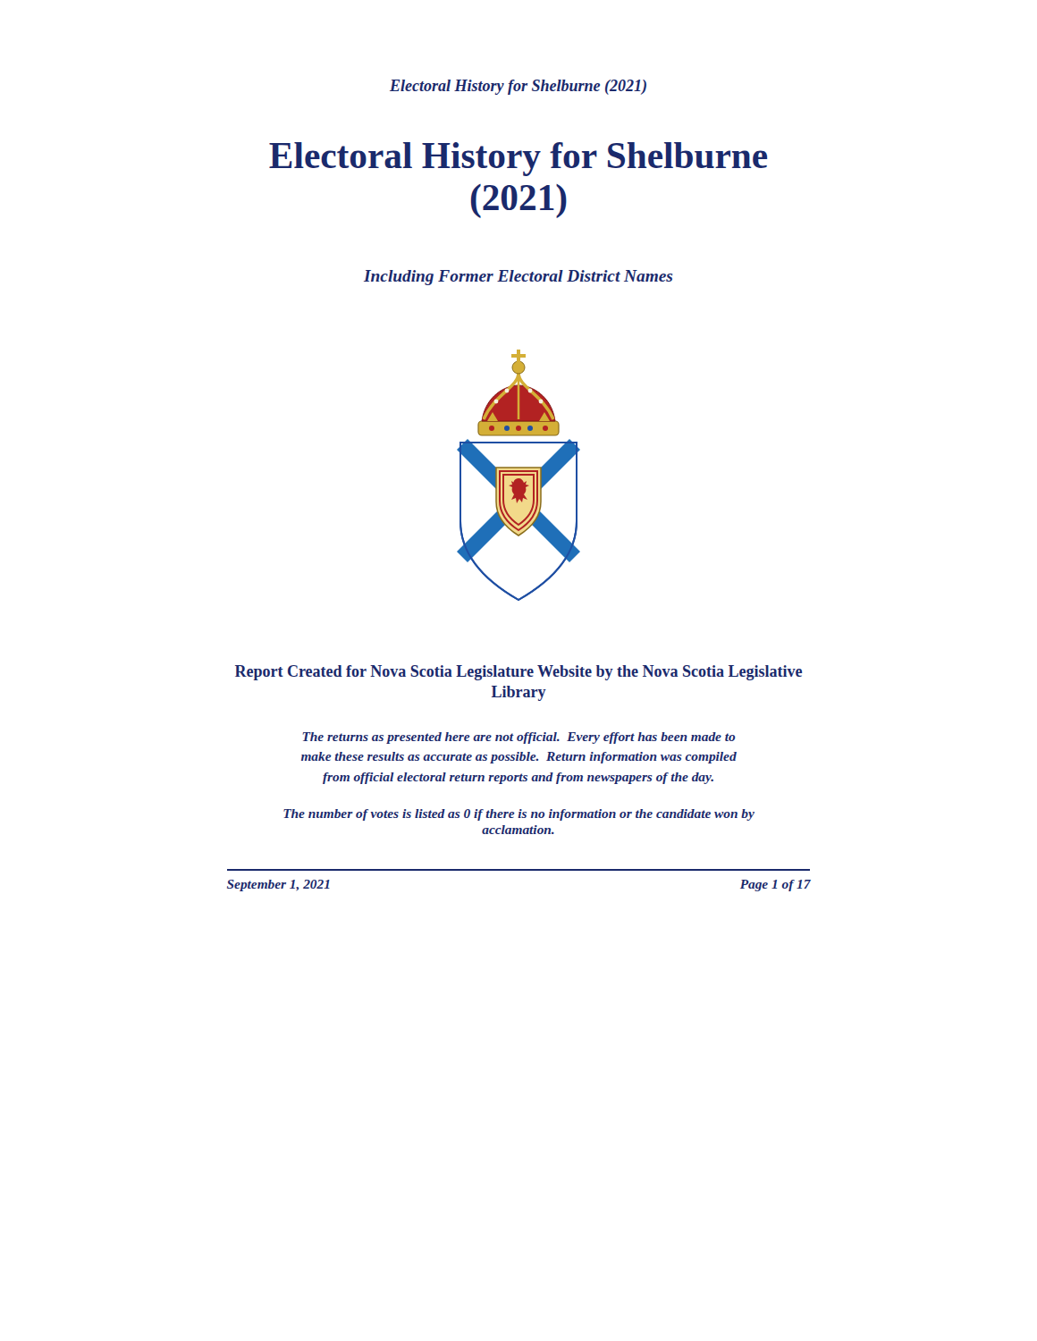Electoral History for Shelburne (2021)
Electoral History for Shelburne (2021)
Including Former Electoral District Names
Report Created for Nova Scotia Legislature Website by the Nova Scotia Legislative Library
The returns as presented here are not official. Every effort has been made to
make these results as accurate as possible. Return information was compiled
from official electoral return reports and from newspapers of the day.
The number of votes is listed as 0 if there is no information or the candidate won by acclamation.
September 1, 2021 Page 1 of 17